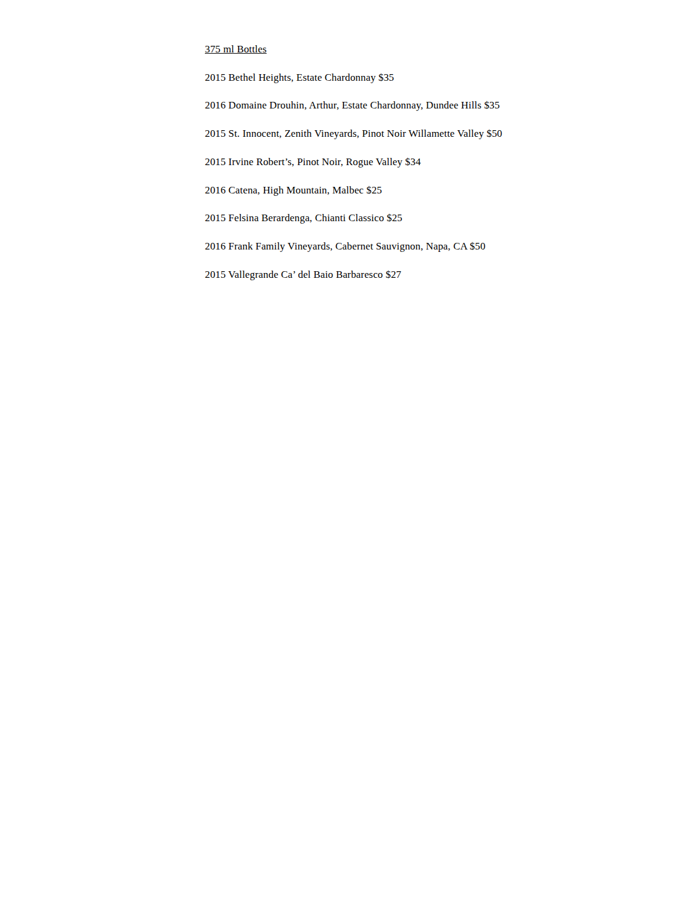375 ml Bottles
2015 Bethel Heights, Estate Chardonnay $35
2016 Domaine Drouhin, Arthur, Estate Chardonnay, Dundee Hills $35
2015 St. Innocent, Zenith Vineyards, Pinot Noir Willamette Valley $50
2015 Irvine Robert’s, Pinot Noir, Rogue Valley $34
2016 Catena, High Mountain, Malbec $25
2015 Felsina Berardenga, Chianti Classico $25
2016 Frank Family Vineyards, Cabernet Sauvignon, Napa, CA $50
2015 Vallegrande Ca’ del Baio Barbaresco $27